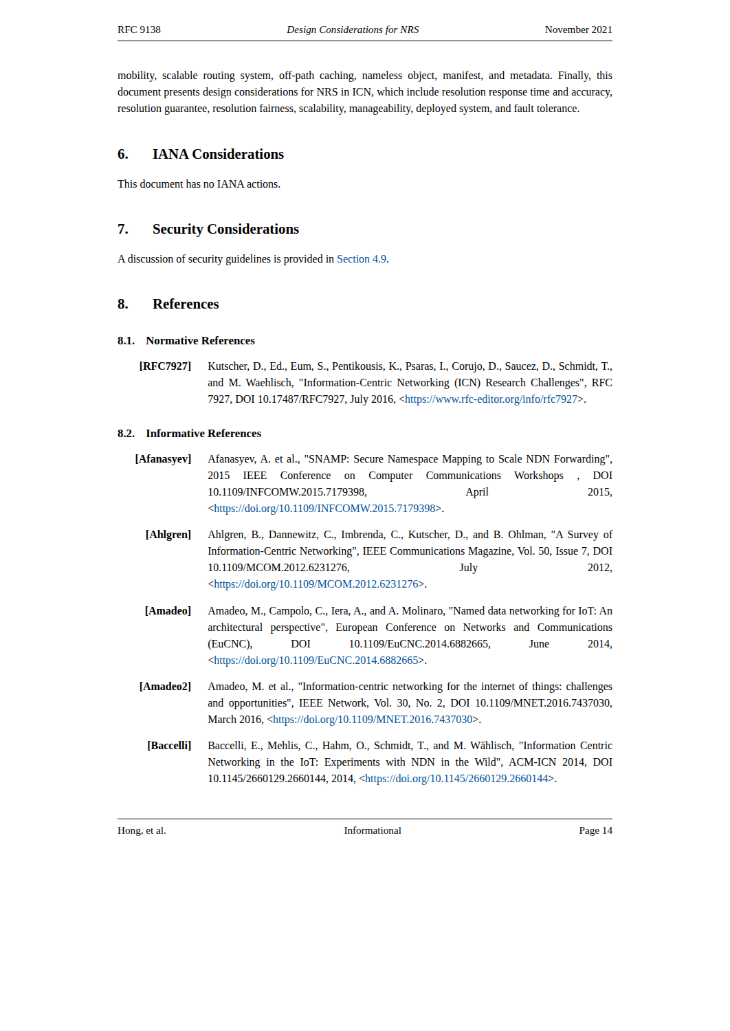RFC 9138 Design Considerations for NRS November 2021
mobility, scalable routing system, off-path caching, nameless object, manifest, and metadata. Finally, this document presents design considerations for NRS in ICN, which include resolution response time and accuracy, resolution guarantee, resolution fairness, scalability, manageability, deployed system, and fault tolerance.
6. IANA Considerations
This document has no IANA actions.
7. Security Considerations
A discussion of security guidelines is provided in Section 4.9.
8. References
8.1. Normative References
[RFC7927]
Kutscher, D., Ed., Eum, S., Pentikousis, K., Psaras, I., Corujo, D., Saucez, D., Schmidt, T., and M. Waehlisch, "Information-Centric Networking (ICN) Research Challenges", RFC 7927, DOI 10.17487/RFC7927, July 2016, <https://www.rfc-editor.org/info/rfc7927>.
8.2. Informative References
[Afanasyev]
Afanasyev, A. et al., "SNAMP: Secure Namespace Mapping to Scale NDN Forwarding", 2015 IEEE Conference on Computer Communications Workshops , DOI 10.1109/INFCOMW.2015.7179398, April 2015, <https://doi.org/10.1109/INFCOMW.2015.7179398>.
[Ahlgren]
Ahlgren, B., Dannewitz, C., Imbrenda, C., Kutscher, D., and B. Ohlman, "A Survey of Information-Centric Networking", IEEE Communications Magazine, Vol. 50, Issue 7, DOI 10.1109/MCOM.2012.6231276, July 2012, <https://doi.org/10.1109/MCOM.2012.6231276>.
[Amadeo]
Amadeo, M., Campolo, C., Iera, A., and A. Molinaro, "Named data networking for IoT: An architectural perspective", European Conference on Networks and Communications (EuCNC), DOI 10.1109/EuCNC.2014.6882665, June 2014, <https://doi.org/10.1109/EuCNC.2014.6882665>.
[Amadeo2]
Amadeo, M. et al., "Information-centric networking for the internet of things: challenges and opportunities", IEEE Network, Vol. 30, No. 2, DOI 10.1109/MNET.2016.7437030, March 2016, <https://doi.org/10.1109/MNET.2016.7437030>.
[Baccelli]
Baccelli, E., Mehlis, C., Hahm, O., Schmidt, T., and M. Wählisch, "Information Centric Networking in the IoT: Experiments with NDN in the Wild", ACM-ICN 2014, DOI 10.1145/2660129.2660144, 2014, <https://doi.org/10.1145/2660129.2660144>.
Hong, et al. Informational Page 14